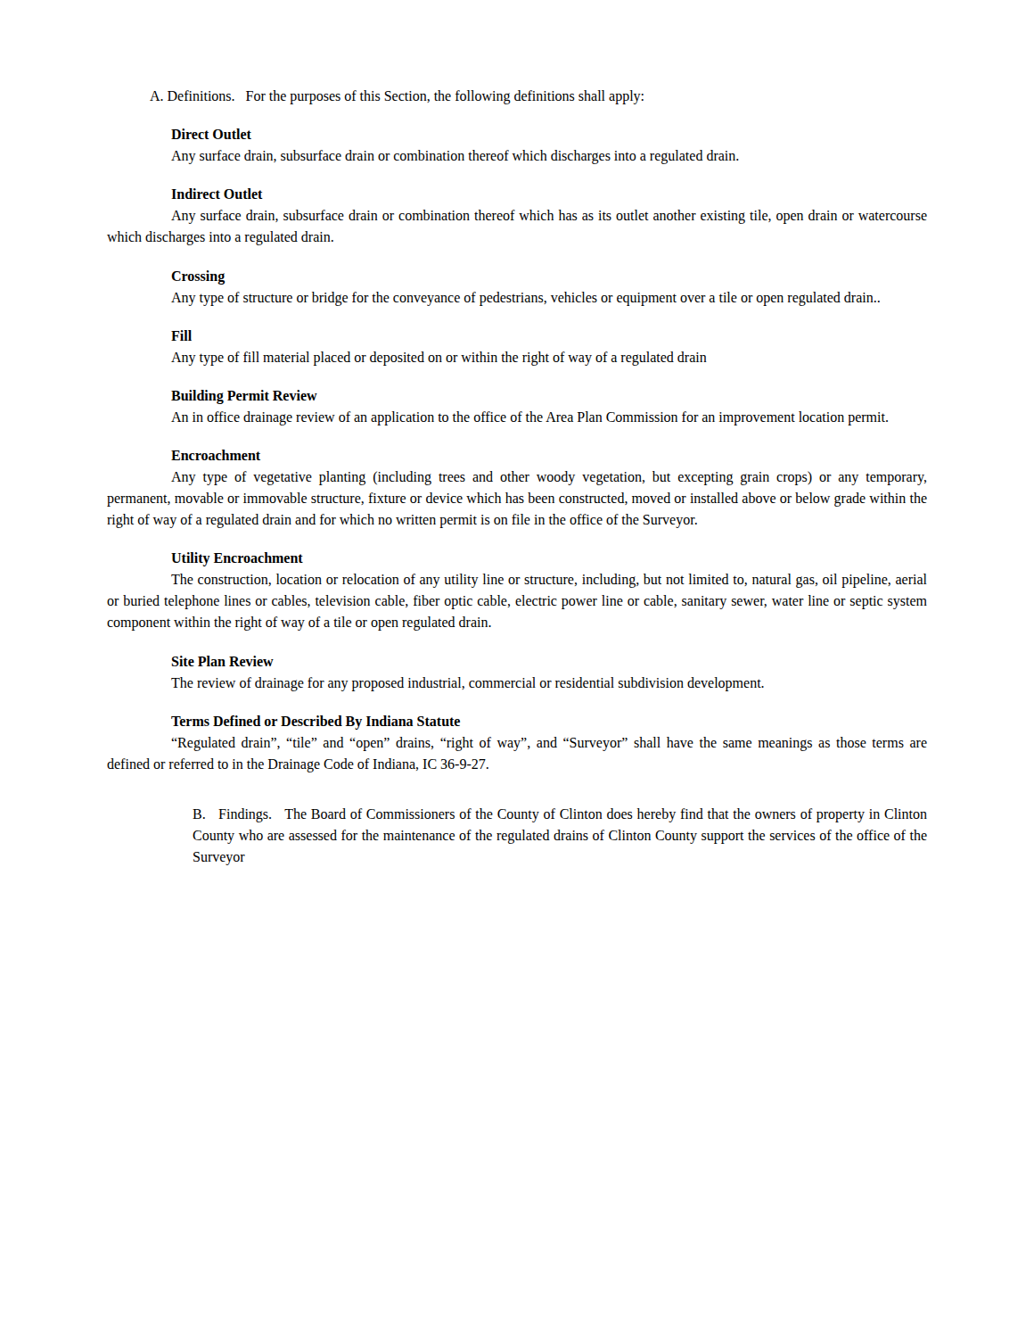A. Definitions. For the purposes of this Section, the following definitions shall apply:
Direct Outlet
Any surface drain, subsurface drain or combination thereof which discharges into a regulated drain.
Indirect Outlet
Any surface drain, subsurface drain or combination thereof which has as its outlet another existing tile, open drain or watercourse which discharges into a regulated drain.
Crossing
Any type of structure or bridge for the conveyance of pedestrians, vehicles or equipment over a tile or open regulated drain..
Fill
Any type of fill material placed or deposited on or within the right of way of a regulated drain
Building Permit Review
An in office drainage review of an application to the office of the Area Plan Commission for an improvement location permit.
Encroachment
Any type of vegetative planting (including trees and other woody vegetation, but excepting grain crops) or any temporary, permanent, movable or immovable structure, fixture or device which has been constructed, moved or installed above or below grade within the right of way of a regulated drain and for which no written permit is on file in the office of the Surveyor.
Utility Encroachment
The construction, location or relocation of any utility line or structure, including, but not limited to, natural gas, oil pipeline, aerial or buried telephone lines or cables, television cable, fiber optic cable, electric power line or cable, sanitary sewer, water line or septic system component within the right of way of a tile or open regulated drain.
Site Plan Review
The review of drainage for any proposed industrial, commercial or residential subdivision development.
Terms Defined or Described By Indiana Statute
“Regulated drain”, “tile” and “open” drains, “right of way”, and “Surveyor” shall have the same meanings as those terms are defined or referred to in the Drainage Code of Indiana, IC 36-9-27.
B. Findings. The Board of Commissioners of the County of Clinton does hereby find that the owners of property in Clinton County who are assessed for the maintenance of the regulated drains of Clinton County support the services of the office of the Surveyor